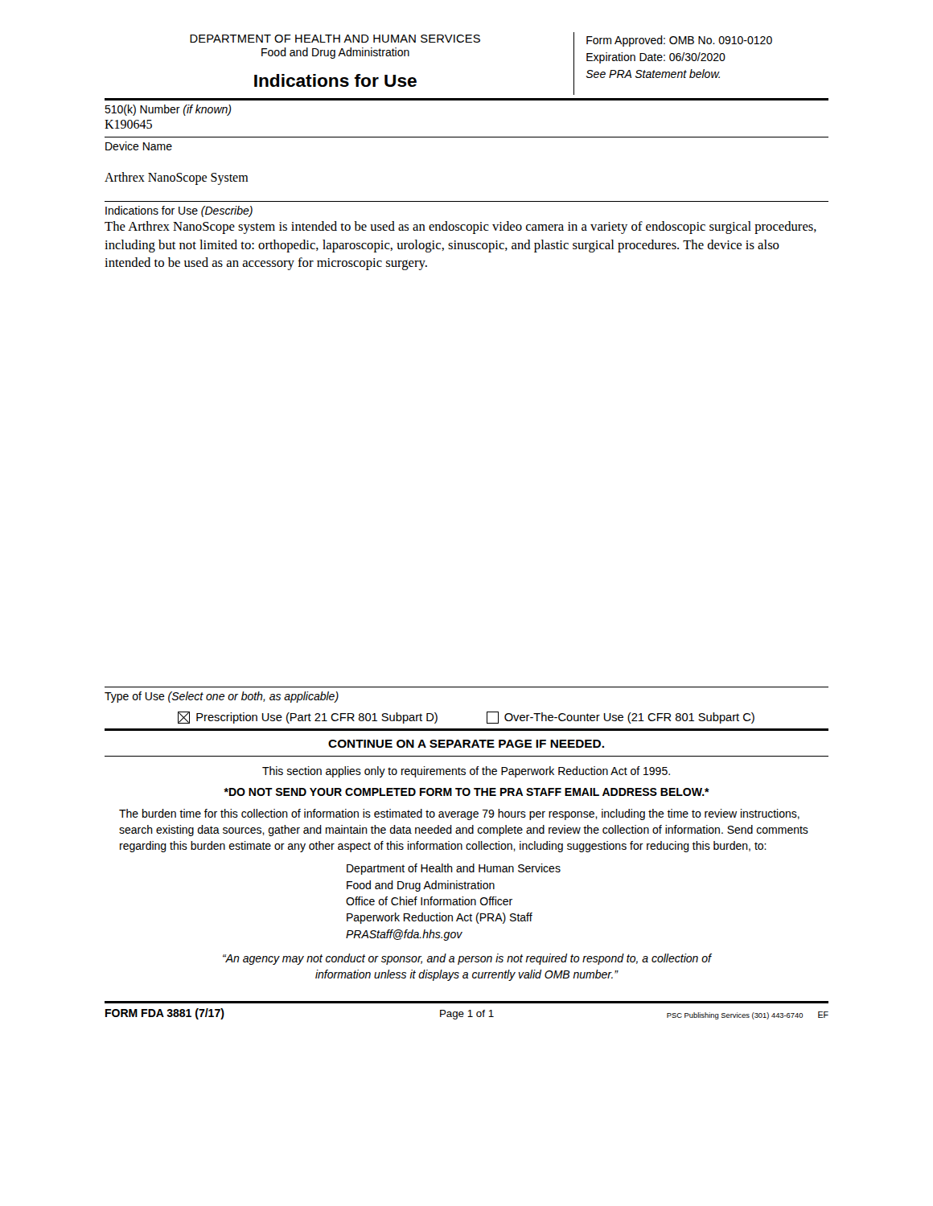DEPARTMENT OF HEALTH AND HUMAN SERVICES
Food and Drug Administration
Indications for Use
Form Approved: OMB No. 0910-0120
Expiration Date: 06/30/2020
See PRA Statement below.
510(k) Number (if known)
K190645
Device Name
Arthrex NanoScope System
Indications for Use (Describe)
The Arthrex NanoScope system is intended to be used as an endoscopic video camera in a variety of endoscopic surgical procedures, including but not limited to: orthopedic, laparoscopic, urologic, sinuscopic, and plastic surgical procedures. The device is also intended to be used as an accessory for microscopic surgery.
Type of Use (Select one or both, as applicable)
Prescription Use (Part 21 CFR 801 Subpart D)
Over-The-Counter Use (21 CFR 801 Subpart C)
CONTINUE ON A SEPARATE PAGE IF NEEDED.
This section applies only to requirements of the Paperwork Reduction Act of 1995.
*DO NOT SEND YOUR COMPLETED FORM TO THE PRA STAFF EMAIL ADDRESS BELOW.*
The burden time for this collection of information is estimated to average 79 hours per response, including the time to review instructions, search existing data sources, gather and maintain the data needed and complete and review the collection of information. Send comments regarding this burden estimate or any other aspect of this information collection, including suggestions for reducing this burden, to:
Department of Health and Human Services
Food and Drug Administration
Office of Chief Information Officer
Paperwork Reduction Act (PRA) Staff
PRAStaff@fda.hhs.gov
“An agency may not conduct or sponsor, and a person is not required to respond to, a collection of
information unless it displays a currently valid OMB number.”
FORM FDA 3881 (7/17)
Page 1 of 1
PSC Publishing Services (301) 443-6740EF